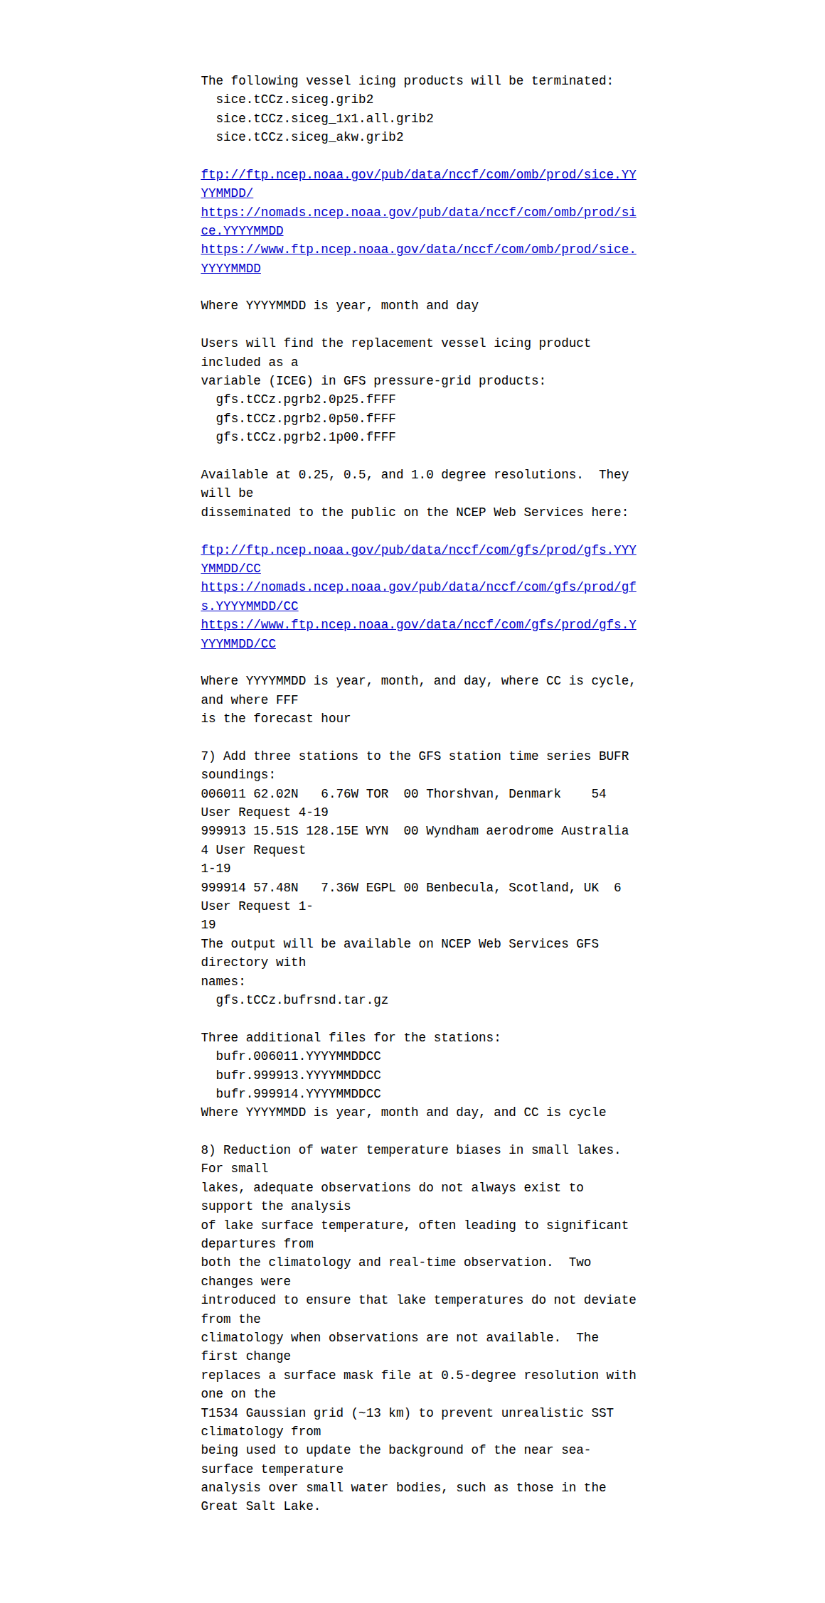The following vessel icing products will be terminated: sice.tCCz.siceg.grib2 sice.tCCz.siceg_1x1.all.grib2 sice.tCCz.siceg_akw.grib2
ftp://ftp.ncep.noaa.gov/pub/data/nccf/com/omb/prod/sice.YYYYMMDD/ https://nomads.ncep.noaa.gov/pub/data/nccf/com/omb/prod/sice.YYYYMMDD https://www.ftp.ncep.noaa.gov/data/nccf/com/omb/prod/sice.YYYYMMDD
Where YYYYMMDD is year, month and day
Users will find the replacement vessel icing product included as a variable (ICEG) in GFS pressure-grid products: gfs.tCCz.pgrb2.0p25.fFFF gfs.tCCz.pgrb2.0p50.fFFF gfs.tCCz.pgrb2.1p00.fFFF
Available at 0.25, 0.5, and 1.0 degree resolutions. They will be disseminated to the public on the NCEP Web Services here:
ftp://ftp.ncep.noaa.gov/pub/data/nccf/com/gfs/prod/gfs.YYYYMMDD/CC https://nomads.ncep.noaa.gov/pub/data/nccf/com/gfs/prod/gfs.YYYYMMDD/CC https://www.ftp.ncep.noaa.gov/data/nccf/com/gfs/prod/gfs.YYYYMMDD/CC
Where YYYYMMDD is year, month, and day, where CC is cycle, and where FFF is the forecast hour
7) Add three stations to the GFS station time series BUFR soundings: 006011 62.02N 6.76W TOR 00 Thorshvan, Denmark 54 User Request 4-19 999913 15.51S 128.15E WYN 00 Wyndham aerodrome Australia 4 User Request 1-19 999914 57.48N 7.36W EGPL 00 Benbecula, Scotland, UK 6 User Request 1- 19 The output will be available on NCEP Web Services GFS directory with names: gfs.tCCz.bufrsnd.tar.gz
Three additional files for the stations: bufr.006011.YYYYMMDDCC bufr.999913.YYYYMMDDCC bufr.999914.YYYYMMDDCC Where YYYYMMDD is year, month and day, and CC is cycle
8) Reduction of water temperature biases in small lakes. For small lakes, adequate observations do not always exist to support the analysis of lake surface temperature, often leading to significant departures from both the climatology and real-time observation. Two changes were introduced to ensure that lake temperatures do not deviate from the climatology when observations are not available. The first change replaces a surface mask file at 0.5-degree resolution with one on the T1534 Gaussian grid (~13 km) to prevent unrealistic SST climatology from being used to update the background of the near sea-surface temperature analysis over small water bodies, such as those in the Great Salt Lake.